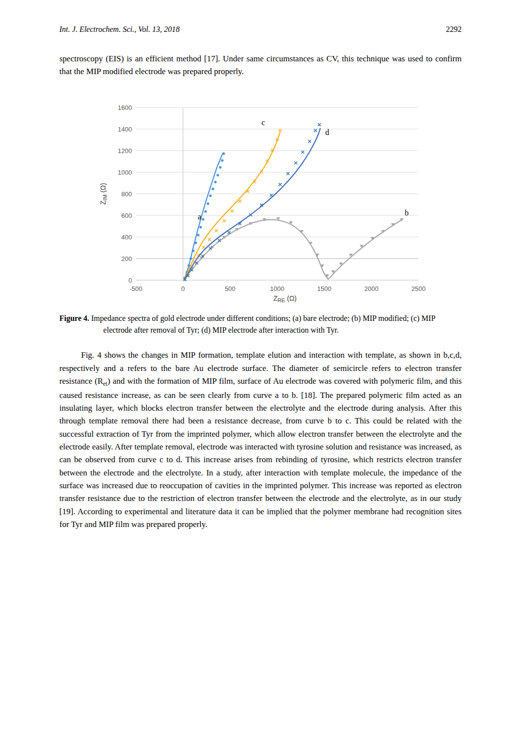Int. J. Electrochem. Sci., Vol. 13, 2018 2292
spectroscopy (EIS) is an efficient method [17]. Under same circumstances as CV, this technique was used to confirm that the MIP modified electrode was prepared properly.
1600 1400 1200 1000 800 600 400 200 0 -500 0 500 1000 1500 2000 2500 ZRE (Ω) ZIM (Ω) a b c d
Figure 4. Impedance spectra of gold electrode under different conditions; (a) bare electrode; (b) MIP modified; (c) MIP electrode after removal of Tyr; (d) MIP electrode after interaction with Tyr.
Fig. 4 shows the changes in MIP formation, template elution and interaction with template, as shown in b,c,d, respectively and a refers to the bare Au electrode surface. The diameter of semicircle refers to electron transfer resistance (Ret) and with the formation of MIP film, surface of Au electrode was covered with polymeric film, and this caused resistance increase, as can be seen clearly from curve a to b. [18]. The prepared polymeric film acted as an insulating layer, which blocks electron transfer between the electrolyte and the electrode during analysis. After this through template removal there had been a resistance decrease, from curve b to c. This could be related with the successful extraction of Tyr from the imprinted polymer, which allow electron transfer between the electrolyte and the electrode easily. After template removal, electrode was interacted with tyrosine solution and resistance was increased, as can be observed from curve c to d. This increase arises from rebinding of tyrosine, which restricts electron transfer between the electrode and the electrolyte. In a study, after interaction with template molecule, the impedance of the surface was increased due to reoccupation of cavities in the imprinted polymer. This increase was reported as electron transfer resistance due to the restriction of electron transfer between the electrode and the electrolyte, as in our study [19]. According to experimental and literature data it can be implied that the polymer membrane had recognition sites for Tyr and MIP film was prepared properly.